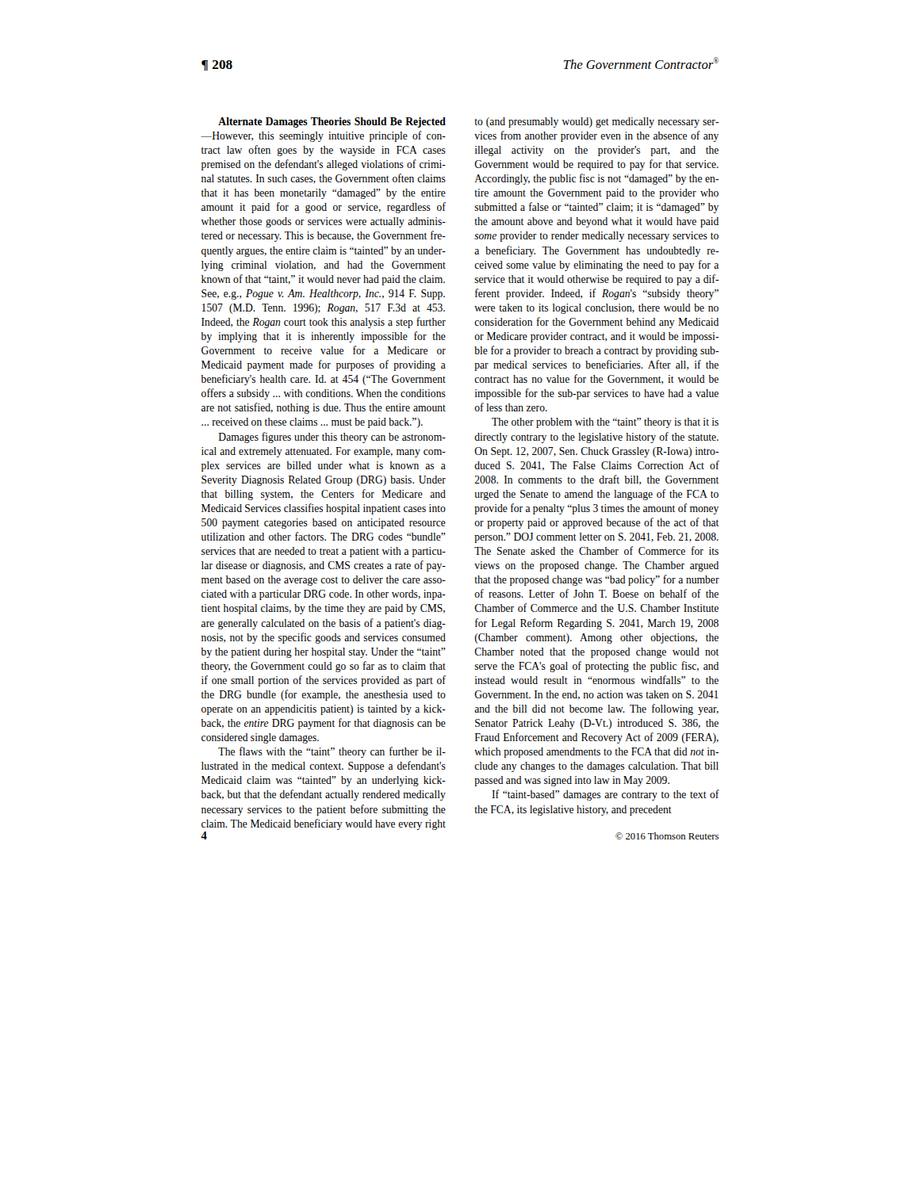¶ 208 The Government Contractor®
Alternate Damages Theories Should Be Rejected—However, this seemingly intuitive principle of contract law often goes by the wayside in FCA cases premised on the defendant's alleged violations of criminal statutes. In such cases, the Government often claims that it has been monetarily “damaged” by the entire amount it paid for a good or service, regardless of whether those goods or services were actually administered or necessary. This is because, the Government frequently argues, the entire claim is “tainted” by an underlying criminal violation, and had the Government known of that “taint,” it would never had paid the claim. See, e.g., Pogue v. Am. Healthcorp, Inc., 914 F. Supp. 1507 (M.D. Tenn. 1996); Rogan, 517 F.3d at 453. Indeed, the Rogan court took this analysis a step further by implying that it is inherently impossible for the Government to receive value for a Medicare or Medicaid payment made for purposes of providing a beneficiary's health care. Id. at 454 (“The Government offers a subsidy ... with conditions. When the conditions are not satisfied, nothing is due. Thus the entire amount ... received on these claims ... must be paid back.”).
Damages figures under this theory can be astronomical and extremely attenuated. For example, many complex services are billed under what is known as a Severity Diagnosis Related Group (DRG) basis. Under that billing system, the Centers for Medicare and Medicaid Services classifies hospital inpatient cases into 500 payment categories based on anticipated resource utilization and other factors. The DRG codes “bundle” services that are needed to treat a patient with a particular disease or diagnosis, and CMS creates a rate of payment based on the average cost to deliver the care associated with a particular DRG code. In other words, inpatient hospital claims, by the time they are paid by CMS, are generally calculated on the basis of a patient's diagnosis, not by the specific goods and services consumed by the patient during her hospital stay. Under the “taint” theory, the Government could go so far as to claim that if one small portion of the services provided as part of the DRG bundle (for example, the anesthesia used to operate on an appendicitis patient) is tainted by a kickback, the entire DRG payment for that diagnosis can be considered single damages.
The flaws with the “taint” theory can further be illustrated in the medical context. Suppose a defendant's Medicaid claim was “tainted” by an underlying kickback, but that the defendant actually rendered medically necessary services to the patient before submitting the claim. The Medicaid beneficiary would have every right to (and presumably would) get medically necessary services from another provider even in the absence of any illegal activity on the provider's part, and the Government would be required to pay for that service. Accordingly, the public fisc is not “damaged” by the entire amount the Government paid to the provider who submitted a false or “tainted” claim; it is “damaged” by the amount above and beyond what it would have paid some provider to render medically necessary services to a beneficiary. The Government has undoubtedly received some value by eliminating the need to pay for a service that it would otherwise be required to pay a different provider. Indeed, if Rogan's “subsidy theory” were taken to its logical conclusion, there would be no consideration for the Government behind any Medicaid or Medicare provider contract, and it would be impossible for a provider to breach a contract by providing sub-par medical services to beneficiaries. After all, if the contract has no value for the Government, it would be impossible for the sub-par services to have had a value of less than zero.
The other problem with the “taint” theory is that it is directly contrary to the legislative history of the statute. On Sept. 12, 2007, Sen. Chuck Grassley (R-Iowa) introduced S. 2041, The False Claims Correction Act of 2008. In comments to the draft bill, the Government urged the Senate to amend the language of the FCA to provide for a penalty “plus 3 times the amount of money or property paid or approved because of the act of that person.” DOJ comment letter on S. 2041, Feb. 21, 2008. The Senate asked the Chamber of Commerce for its views on the proposed change. The Chamber argued that the proposed change was “bad policy” for a number of reasons. Letter of John T. Boese on behalf of the Chamber of Commerce and the U.S. Chamber Institute for Legal Reform Regarding S. 2041, March 19, 2008 (Chamber comment). Among other objections, the Chamber noted that the proposed change would not serve the FCA's goal of protecting the public fisc, and instead would result in “enormous windfalls” to the Government. In the end, no action was taken on S. 2041 and the bill did not become law. The following year, Senator Patrick Leahy (D-Vt.) introduced S. 386, the Fraud Enforcement and Recovery Act of 2009 (FERA), which proposed amendments to the FCA that did not include any changes to the damages calculation. That bill passed and was signed into law in May 2009.
If “taint-based” damages are contrary to the text of the FCA, its legislative history, and precedent
4 © 2016 Thomson Reuters